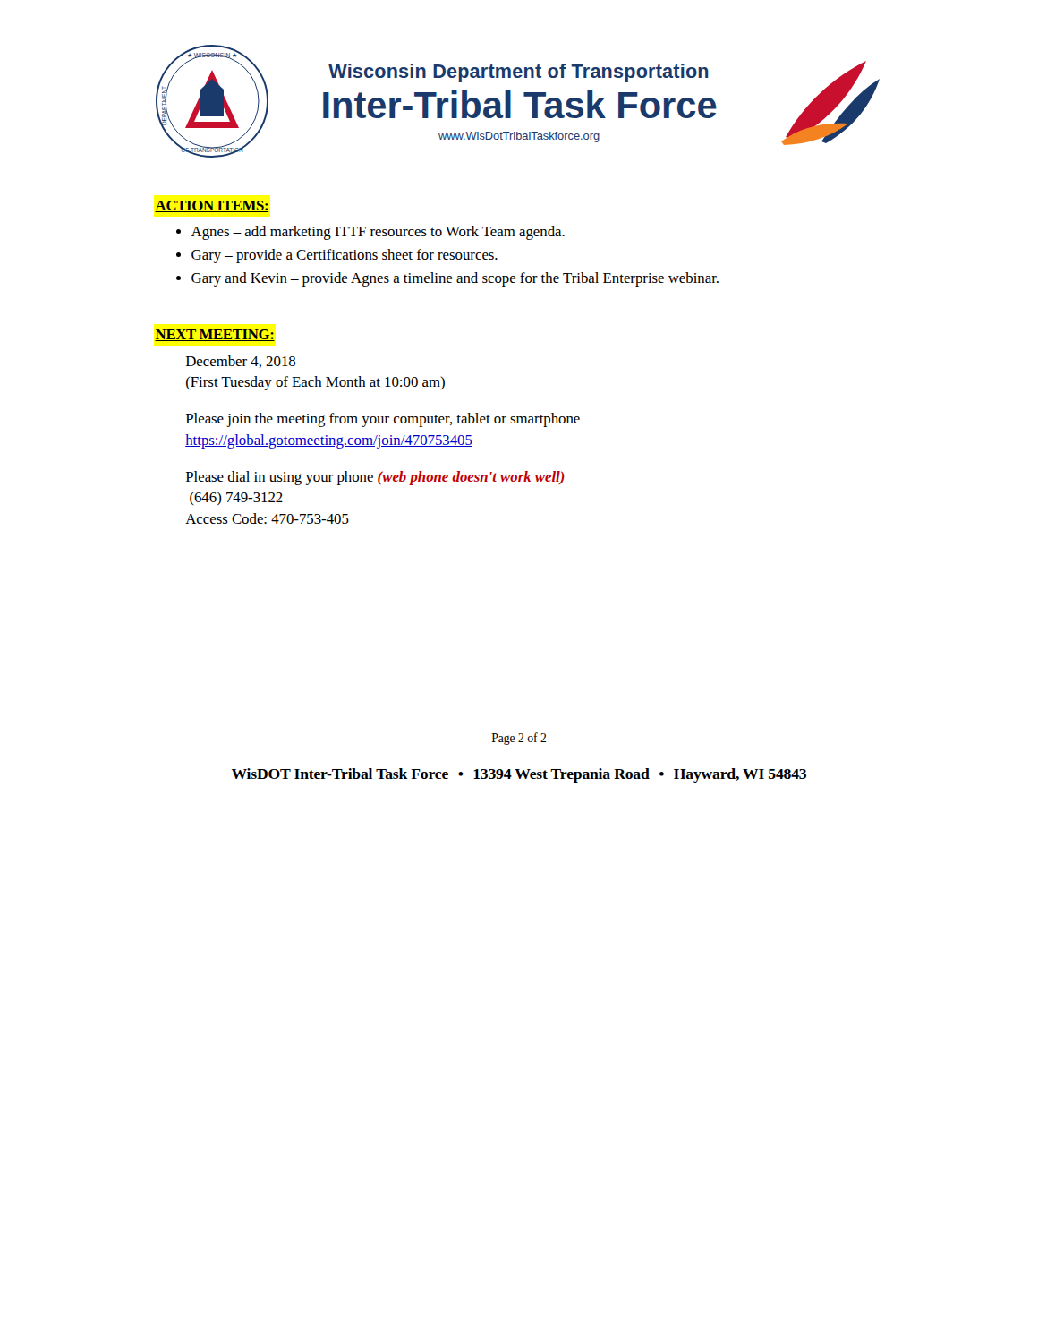★ WISCONSIN ★ OF TRANSPORTATION DEPARTMENT
Wisconsin Department of Transportation
Inter-Tribal Task Force
www.WisDotTribalTaskforce.org
ACTION ITEMS:
Agnes – add marketing ITTF resources to Work Team agenda.
Gary – provide a Certifications sheet for resources.
Gary and Kevin – provide Agnes a timeline and scope for the Tribal Enterprise webinar.
NEXT MEETING:
December 4, 2018
(First Tuesday of Each Month at 10:00 am)
Please join the meeting from your computer, tablet or smartphone
https://global.gotomeeting.com/join/470753405
Please dial in using your phone (web phone doesn't work well)
(646) 749-3122
Access Code: 470-753-405
Page 2 of 2
WisDOT Inter-Tribal Task Force • 13394 West Trepania Road • Hayward, WI 54843